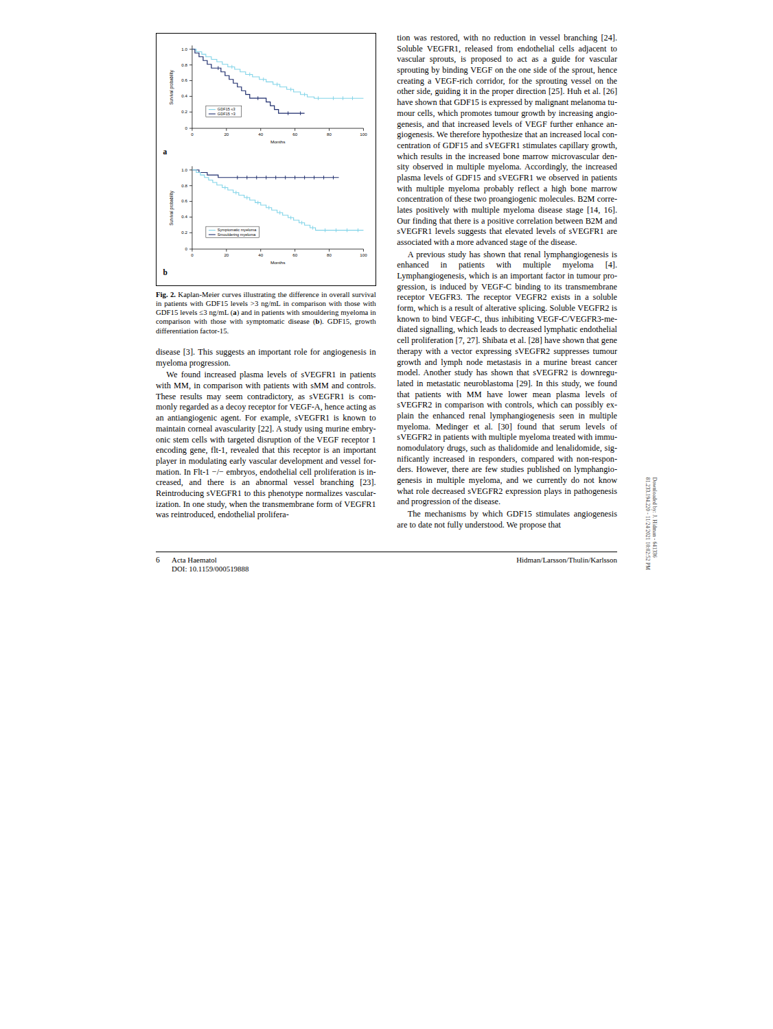1.0 0.8 0.6 0.4 0.2 0 0 20 40 60 80 100 Months Survival probability GDF15 ≤3 GDF15 >3
a
1.0 0.8 0.6 0.4 0.2 0 0 20 40 60 80 100 Months Survival probability Symptomatic myeloma Smouldering myeloma
b
Fig. 2. Kaplan-Meier curves illustrating the difference in overall survival in patients with GDF15 levels >3 ng/mL in comparison with those with GDF15 levels ≤3 ng/mL (a) and in patients with smouldering myeloma in comparison with those with symptomatic disease (b). GDF15, growth differentiation factor-15.
disease [3]. This suggests an important role for angiogenesis in myeloma progression.
We found increased plasma levels of sVEGFR1 in patients with MM, in comparison with patients with sMM and controls. These results may seem contradictory, as sVEGFR1 is commonly regarded as a decoy receptor for VEGF-A, hence acting as an antiangiogenic agent. For example, sVEGFR1 is known to maintain corneal avascularity [22]. A study using murine embryonic stem cells with targeted disruption of the VEGF receptor 1 encoding gene, flt-1, revealed that this receptor is an important player in modulating early vascular development and vessel formation. In Flt-1 −/− embryos, endothelial cell proliferation is increased, and there is an abnormal vessel branching [23]. Reintroducing sVEGFR1 to this phenotype normalizes vascularization. In one study, when the transmembrane form of VEGFR1 was reintroduced, endothelial prolifera-
tion was restored, with no reduction in vessel branching [24]. Soluble VEGFR1, released from endothelial cells adjacent to vascular sprouts, is proposed to act as a guide for vascular sprouting by binding VEGF on the one side of the sprout, hence creating a VEGF-rich corridor, for the sprouting vessel on the other side, guiding it in the proper direction [25]. Huh et al. [26] have shown that GDF15 is expressed by malignant melanoma tumour cells, which promotes tumour growth by increasing angiogenesis, and that increased levels of VEGF further enhance angiogenesis. We therefore hypothesize that an increased local concentration of GDF15 and sVEGFR1 stimulates capillary growth, which results in the increased bone marrow microvascular density observed in multiple myeloma. Accordingly, the increased plasma levels of GDF15 and sVEGFR1 we observed in patients with multiple myeloma probably reflect a high bone marrow concentration of these two proangiogenic molecules. B2M correlates positively with multiple myeloma disease stage [14, 16]. Our finding that there is a positive correlation between B2M and sVEGFR1 levels suggests that elevated levels of sVEGFR1 are associated with a more advanced stage of the disease.
A previous study has shown that renal lymphangiogenesis is enhanced in patients with multiple myeloma [4]. Lymphangiogenesis, which is an important factor in tumour progression, is induced by VEGF-C binding to its transmembrane receptor VEGFR3. The receptor VEGFR2 exists in a soluble form, which is a result of alterative splicing. Soluble VEGFR2 is known to bind VEGF-C, thus inhibiting VEGF-C/VEGFR3-mediated signalling, which leads to decreased lymphatic endothelial cell proliferation [7, 27]. Shibata et al. [28] have shown that gene therapy with a vector expressing sVEGFR2 suppresses tumour growth and lymph node metastasis in a murine breast cancer model. Another study has shown that sVEGFR2 is downregulated in metastatic neuroblastoma [29]. In this study, we found that patients with MM have lower mean plasma levels of sVEGFR2 in comparison with controls, which can possibly explain the enhanced renal lymphangiogenesis seen in multiple myeloma. Medinger et al. [30] found that serum levels of sVEGFR2 in patients with multiple myeloma treated with immunomodulatory drugs, such as thalidomide and lenalidomide, significantly increased in responders, compared with non-responders. However, there are few studies published on lymphangiogenesis in multiple myeloma, and we currently do not know what role decreased sVEGFR2 expression plays in pathogenesis and progression of the disease.
The mechanisms by which GDF15 stimulates angiogenesis are to date not fully understood. We propose that
6 Acta HaematolDOI: 10.1159/000519888
Hidman/Larsson/Thulin/Karlsson
Downloaded by: J. Hidman - 641336
81.233.194.220 - 11/24/2021 10:02:52 PM